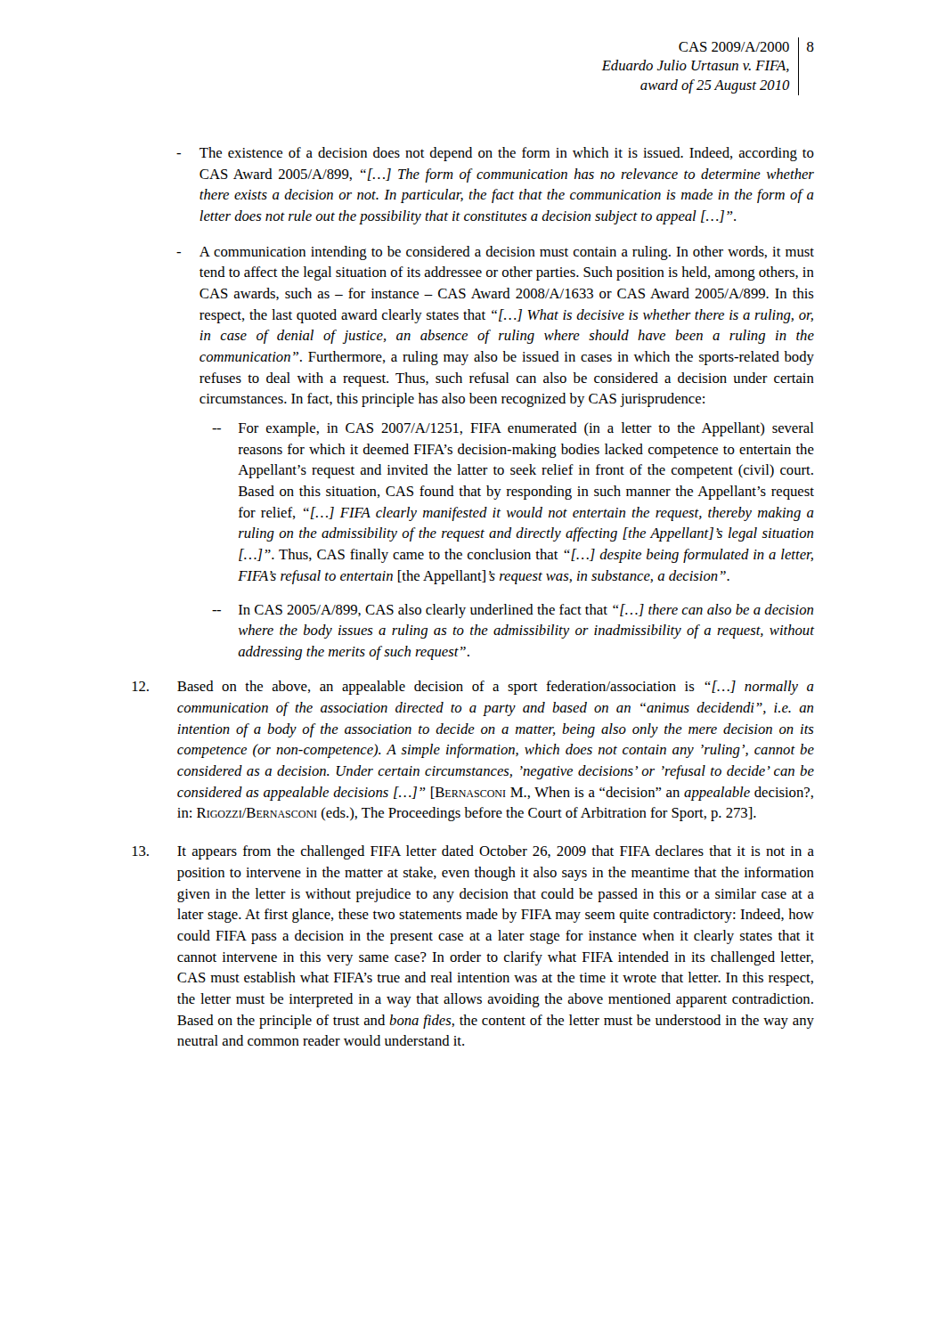CAS 2009/A/2000
Eduardo Julio Urtasun v. FIFA,
award of 25 August 2010
8
The existence of a decision does not depend on the form in which it is issued. Indeed, according to CAS Award 2005/A/899, “[…] The form of communication has no relevance to determine whether there exists a decision or not. In particular, the fact that the communication is made in the form of a letter does not rule out the possibility that it constitutes a decision subject to appeal […]”.
A communication intending to be considered a decision must contain a ruling. In other words, it must tend to affect the legal situation of its addressee or other parties. Such position is held, among others, in CAS awards, such as – for instance – CAS Award 2008/A/1633 or CAS Award 2005/A/899. In this respect, the last quoted award clearly states that “[…] What is decisive is whether there is a ruling, or, in case of denial of justice, an absence of ruling where should have been a ruling in the communication”. Furthermore, a ruling may also be issued in cases in which the sports-related body refuses to deal with a request. Thus, such refusal can also be considered a decision under certain circumstances. In fact, this principle has also been recognized by CAS jurisprudence:
For example, in CAS 2007/A/1251, FIFA enumerated (in a letter to the Appellant) several reasons for which it deemed FIFA’s decision-making bodies lacked competence to entertain the Appellant’s request and invited the latter to seek relief in front of the competent (civil) court. Based on this situation, CAS found that by responding in such manner the Appellant’s request for relief, “[…] FIFA clearly manifested it would not entertain the request, thereby making a ruling on the admissibility of the request and directly affecting [the Appellant]’s legal situation […]”. Thus, CAS finally came to the conclusion that “[…] despite being formulated in a letter, FIFA’s refusal to entertain [the Appellant]’s request was, in substance, a decision”.
In CAS 2005/A/899, CAS also clearly underlined the fact that “[…] there can also be a decision where the body issues a ruling as to the admissibility or inadmissibility of a request, without addressing the merits of such request”.
Based on the above, an appealable decision of a sport federation/association is “[…] normally a communication of the association directed to a party and based on an “animus decidendi”, i.e. an intention of a body of the association to decide on a matter, being also only the mere decision on its competence (or non-competence). A simple information, which does not contain any ’ruling’, cannot be considered as a decision. Under certain circumstances, ’negative decisions’ or ’refusal to decide’ can be considered as appealable decisions […]” [Bernasconi M., When is a “decision” an appealable decision?, in: Rigozzi/Bernasconi (eds.), The Proceedings before the Court of Arbitration for Sport, p. 273].
It appears from the challenged FIFA letter dated October 26, 2009 that FIFA declares that it is not in a position to intervene in the matter at stake, even though it also says in the meantime that the information given in the letter is without prejudice to any decision that could be passed in this or a similar case at a later stage. At first glance, these two statements made by FIFA may seem quite contradictory: Indeed, how could FIFA pass a decision in the present case at a later stage for instance when it clearly states that it cannot intervene in this very same case? In order to clarify what FIFA intended in its challenged letter, CAS must establish what FIFA’s true and real intention was at the time it wrote that letter. In this respect, the letter must be interpreted in a way that allows avoiding the above mentioned apparent contradiction. Based on the principle of trust and bona fides, the content of the letter must be understood in the way any neutral and common reader would understand it.